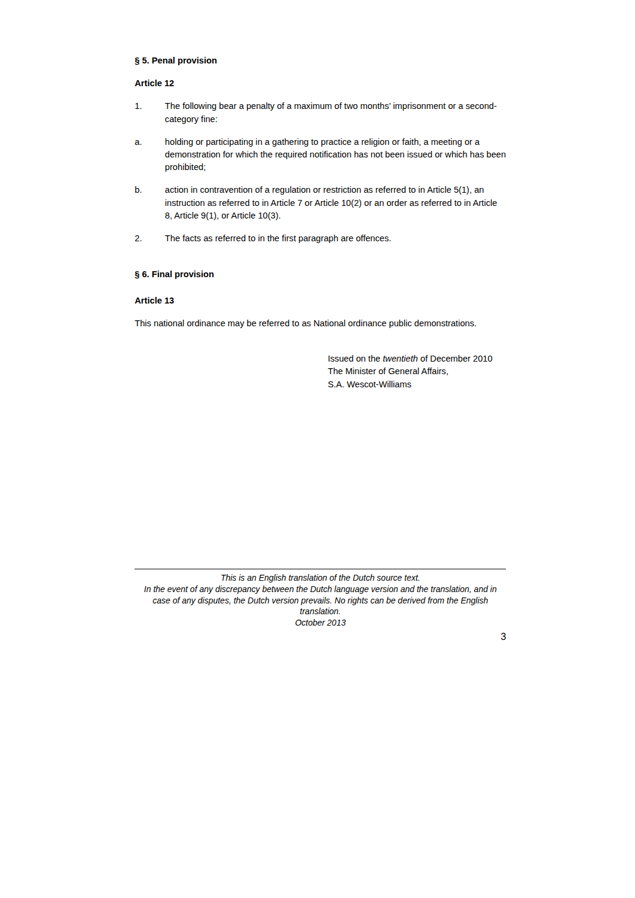§ 5. Penal provision
Article 12
1.
The following bear a penalty of a maximum of two months’ imprisonment or a second-category fine:
a.
holding or participating in a gathering to practice a religion or faith, a meeting or a demonstration for which the required notification has not been issued or which has been prohibited;
b.
action in contravention of a regulation or restriction as referred to in Article 5(1), an instruction as referred to in Article 7 or Article 10(2) or an order as referred to in Article 8, Article 9(1), or Article 10(3).
2.
The facts as referred to in the first paragraph are offences.
§ 6. Final provision
Article 13
This national ordinance may be referred to as National ordinance public demonstrations.
Issued on the twentieth of December 2010
The Minister of General Affairs,
S.A. Wescot-Williams
This is an English translation of the Dutch source text.
In the event of any discrepancy between the Dutch language version and the translation, and in case of any disputes, the Dutch version prevails. No rights can be derived from the English translation.
October 2013
3